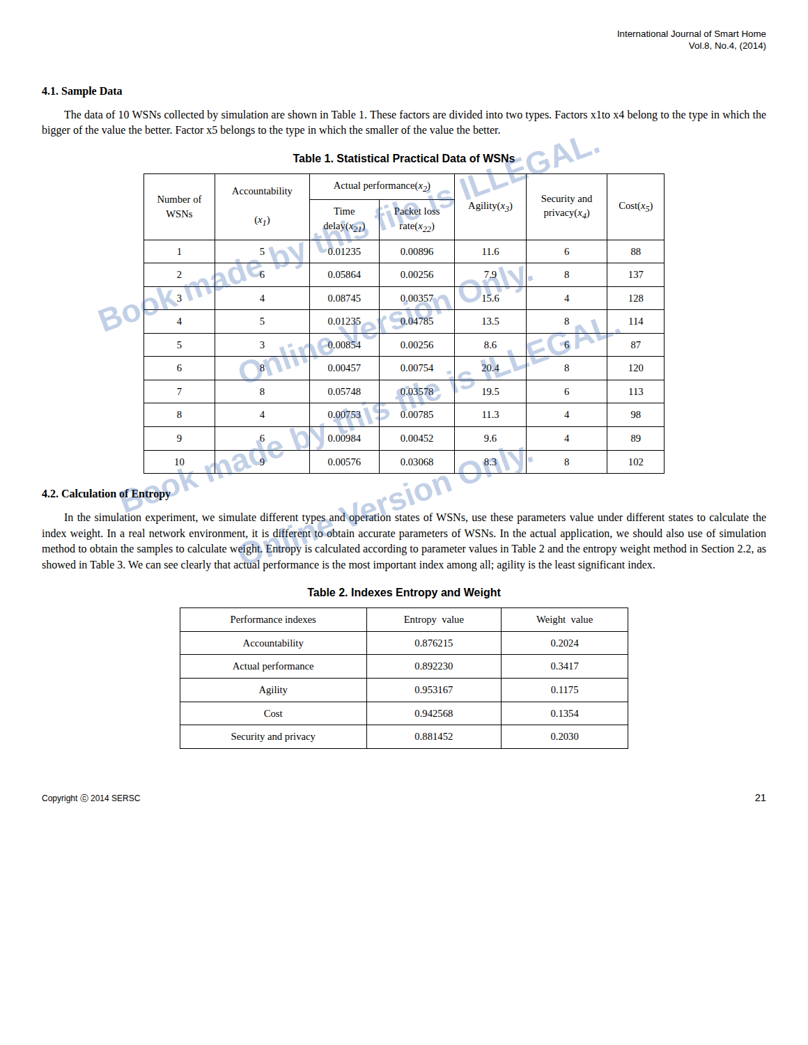International Journal of Smart Home
Vol.8, No.4, (2014)
4.1. Sample Data
The data of 10 WSNs collected by simulation are shown in Table 1. These factors are divided into two types. Factors x1to x4 belong to the type in which the bigger of the value the better. Factor x5 belongs to the type in which the smaller of the value the better.
Table 1. Statistical Practical Data of WSNs
| Number of WSNs | Accountability ( x 1 ) | Actual performance( x 2 ) | Agility( x 3 ) | Security and privacy( x 4 ) | Cost( x 5 ) |
| --- | --- | --- | --- | --- | --- |
| Time delay( x 21 ) | Packet loss rate( x 22 ) |
| 1 | 5 | 0.01235 | 0.00896 | 11.6 | 6 | 88 |
| 2 | 6 | 0.05864 | 0.00256 | 7.9 | 8 | 137 |
| 3 | 4 | 0.08745 | 0.00357 | 15.6 | 4 | 128 |
| 4 | 5 | 0.01235 | 0.04785 | 13.5 | 8 | 114 |
| 5 | 3 | 0.00854 | 0.00256 | 8.6 | 6 | 87 |
| 6 | 8 | 0.00457 | 0.00754 | 20.4 | 8 | 120 |
| 7 | 8 | 0.05748 | 0.03578 | 19.5 | 6 | 113 |
| 8 | 4 | 0.00753 | 0.00785 | 11.3 | 4 | 98 |
| 9 | 6 | 0.00984 | 0.00452 | 9.6 | 4 | 89 |
| 10 | 9 | 0.00576 | 0.03068 | 8.3 | 8 | 102 |
4.2. Calculation of Entropy
In the simulation experiment, we simulate different types and operation states of WSNs, use these parameters value under different states to calculate the index weight. In a real network environment, it is different to obtain accurate parameters of WSNs. In the actual application, we should also use of simulation method to obtain the samples to calculate weight. Entropy is calculated according to parameter values in Table 2 and the entropy weight method in Section 2.2, as showed in Table 3. We can see clearly that actual performance is the most important index among all; agility is the least significant index.
Table 2. Indexes Entropy and Weight
| Performance indexes | Entropy value | Weight value |
| --- | --- | --- |
| Accountability | 0.876215 | 0.2024 |
| Actual performance | 0.892230 | 0.3417 |
| Agility | 0.953167 | 0.1175 |
| Cost | 0.942568 | 0.1354 |
| Security and privacy | 0.881452 | 0.2030 |
Copyright ⓒ 2014 SERSC
21
Book made by this file is ILLEGAL.
Online Version Only.
Book made by this file is ILLEGAL.
Online Version Only.